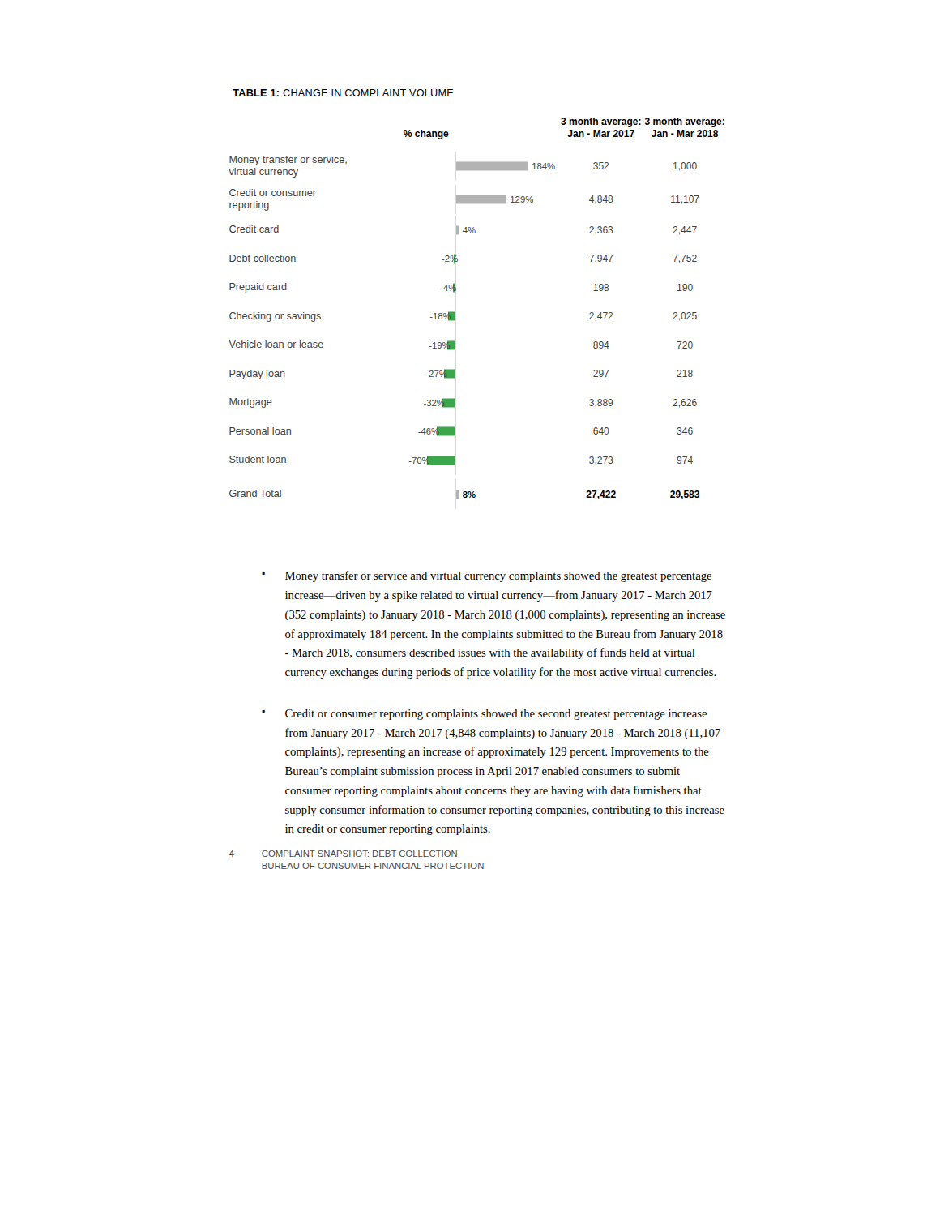TABLE 1: CHANGE IN COMPLAINT VOLUME
| | % change | 3 month average: Jan - Mar 2017 | 3 month average: Jan - Mar 2018 |
| --- | --- | --- | --- |
| Money transfer or service, virtual currency | 184% | 352 | 1,000 |
| Credit or consumer reporting | 129% | 4,848 | 11,107 |
| Credit card | 4% | 2,363 | 2,447 |
| Debt collection | -2% | 7,947 | 7,752 |
| Prepaid card | -4% | 198 | 190 |
| Checking or savings | -18% | 2,472 | 2,025 |
| Vehicle loan or lease | -19% | 894 | 720 |
| Payday loan | -27% | 297 | 218 |
| Mortgage | -32% | 3,889 | 2,626 |
| Personal loan | -46% | 640 | 346 |
| Student loan | -70% | 3,273 | 974 |
| Grand Total | 8% | 27,422 | 29,583 |
Money transfer or service and virtual currency complaints showed the greatest percentage increase—driven by a spike related to virtual currency—from January 2017 - March 2017 (352 complaints) to January 2018 - March 2018 (1,000 complaints), representing an increase of approximately 184 percent. In the complaints submitted to the Bureau from January 2018 - March 2018, consumers described issues with the availability of funds held at virtual currency exchanges during periods of price volatility for the most active virtual currencies.
Credit or consumer reporting complaints showed the second greatest percentage increase from January 2017 - March 2017 (4,848 complaints) to January 2018 - March 2018 (11,107 complaints), representing an increase of approximately 129 percent. Improvements to the Bureau’s complaint submission process in April 2017 enabled consumers to submit consumer reporting complaints about concerns they are having with data furnishers that supply consumer information to consumer reporting companies, contributing to this increase in credit or consumer reporting complaints.
4 COMPLAINT SNAPSHOT: DEBT COLLECTION
BUREAU OF CONSUMER FINANCIAL PROTECTION